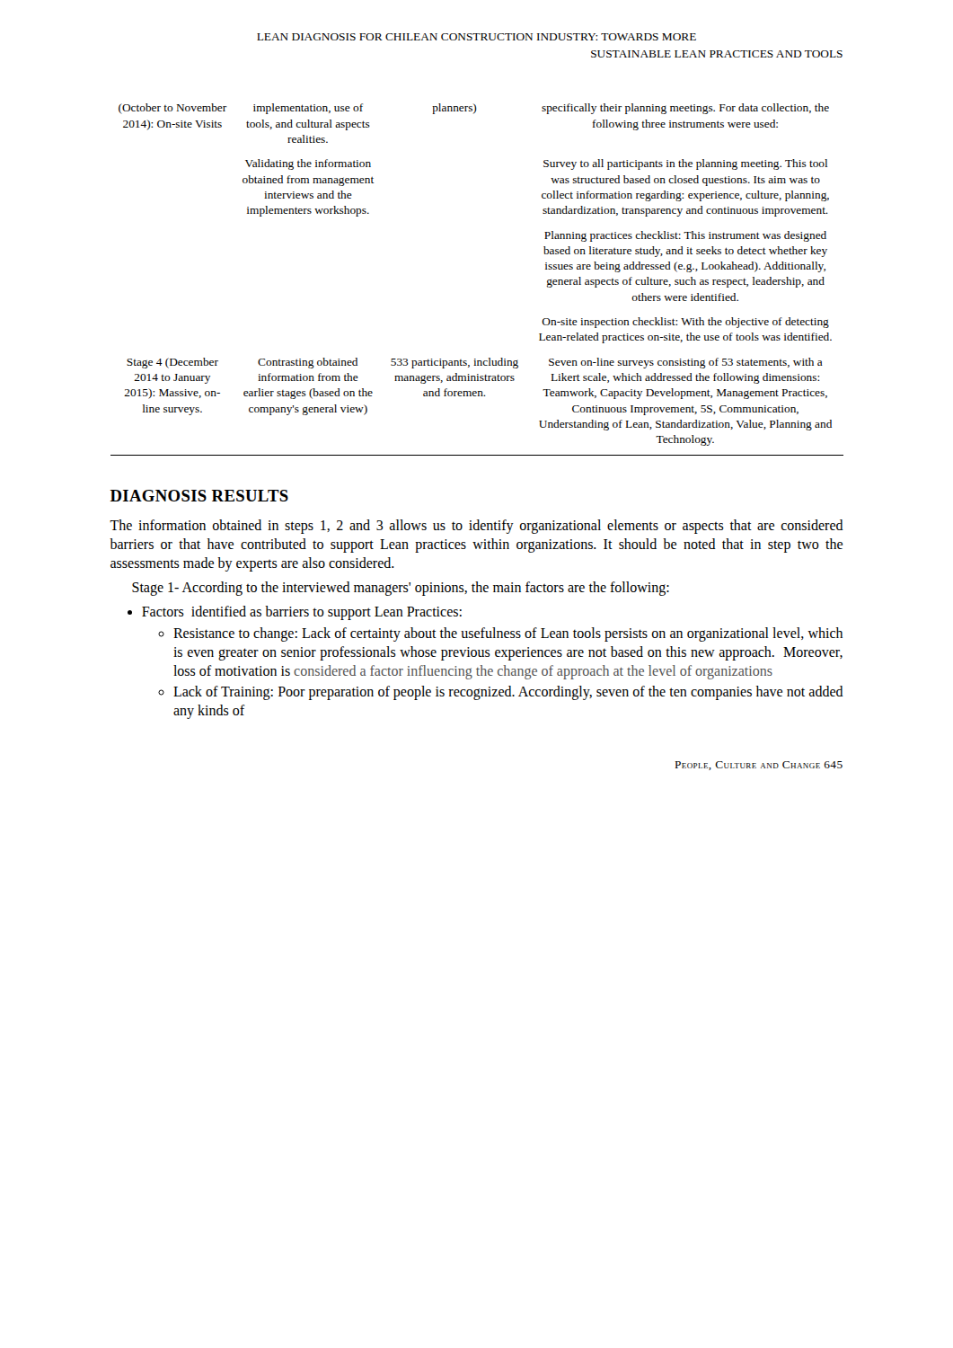LEAN DIAGNOSIS FOR CHILEAN CONSTRUCTION INDUSTRY: TOWARDS MORE SUSTAINABLE LEAN PRACTICES AND TOOLS
| (October to November 2014): On-site Visits | implementation, use of tools, and cultural aspects realities. | planners) | specifically their planning meetings. For data collection, the following three instruments were used: |
| | Validating the information obtained from management interviews and the implementers workshops. | | Survey to all participants in the planning meeting. This tool was structured based on closed questions. Its aim was to collect information regarding: experience, culture, planning, standardization, transparency and continuous improvement. |
| | | | Planning practices checklist: This instrument was designed based on literature study, and it seeks to detect whether key issues are being addressed (e.g., Lookahead). Additionally, general aspects of culture, such as respect, leadership, and others were identified. |
| | | | On-site inspection checklist: With the objective of detecting Lean-related practices on-site, the use of tools was identified. |
| Stage 4 (December 2014 to January 2015): Massive, on-line surveys. | Contrasting obtained information from the earlier stages (based on the company's general view) | 533 participants, including managers, administrators and foremen. | Seven on-line surveys consisting of 53 statements, with a Likert scale, which addressed the following dimensions: Teamwork, Capacity Development, Management Practices, Continuous Improvement, 5S, Communication, Understanding of Lean, Standardization, Value, Planning and Technology. |
DIAGNOSIS RESULTS
The information obtained in steps 1, 2 and 3 allows us to identify organizational elements or aspects that are considered barriers or that have contributed to support Lean practices within organizations. It should be noted that in step two the assessments made by experts are also considered.
Stage 1- According to the interviewed managers' opinions, the main factors are the following:
Factors identified as barriers to support Lean Practices:
Resistance to change: Lack of certainty about the usefulness of Lean tools persists on an organizational level, which is even greater on senior professionals whose previous experiences are not based on this new approach. Moreover, loss of motivation is considered a factor influencing the change of approach at the level of organizations
Lack of Training: Poor preparation of people is recognized. Accordingly, seven of the ten companies have not added any kinds of
People, Culture and Change 645